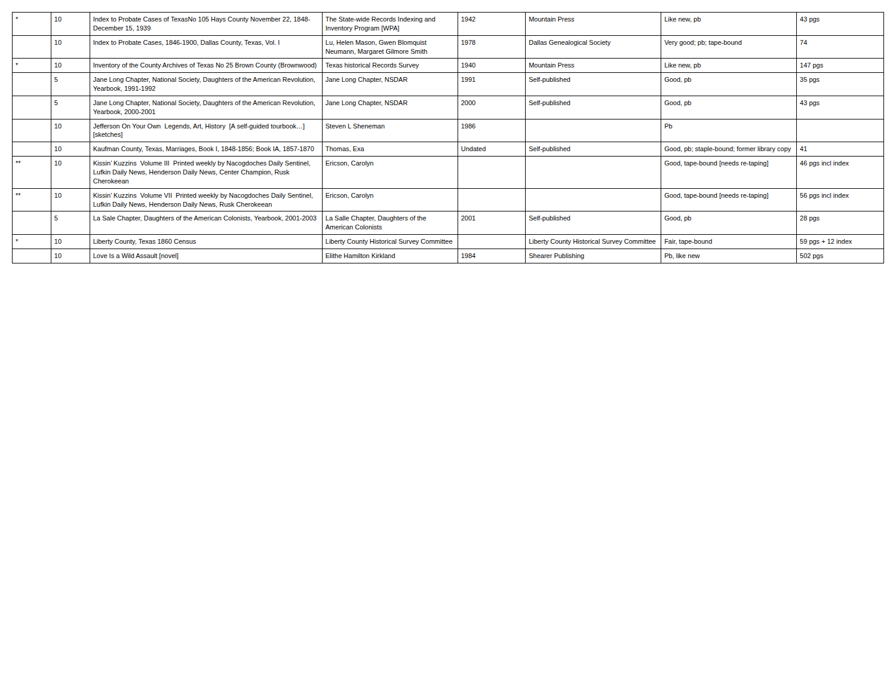| * | 10 | Index to Probate Cases of TexasNo 105 Hays County November 22, 1848-December 15, 1939 | The State-wide Records Indexing and Inventory Program [WPA] | 1942 | Mountain Press | Like new, pb | 43 pgs |
| | 10 | Index to Probate Cases, 1846-1900, Dallas County, Texas, Vol. I | Lu, Helen Mason, Gwen Blomquist Neumann, Margaret Gilmore Smith | 1978 | Dallas Genealogical Society | Very good; pb; tape-bound | 74 |
| * | 10 | Inventory of the County Archives of Texas No 25 Brown County (Brownwood) | Texas historical Records Survey | 1940 | Mountain Press | Like new, pb | 147 pgs |
| | 5 | Jane Long Chapter, National Society, Daughters of the American Revolution, Yearbook, 1991-1992 | Jane Long Chapter, NSDAR | 1991 | Self-published | Good, pb | 35 pgs |
| | 5 | Jane Long Chapter, National Society, Daughters of the American Revolution, Yearbook, 2000-2001 | Jane Long Chapter, NSDAR | 2000 | Self-published | Good, pb | 43 pgs |
| | 10 | Jefferson On Your Own Legends, Art, History [A self-guided tourbook…] [sketches] | Steven L Sheneman | 1986 | | Pb | |
| | 10 | Kaufman County, Texas, Marriages, Book I, 1848-1856; Book IA, 1857-1870 | Thomas, Exa | Undated | Self-published | Good, pb; staple-bound; former library copy | 41 |
| ** | 10 | Kissin’ Kuzzins Volume III Printed weekly by Nacogdoches Daily Sentinel, Lufkin Daily News, Henderson Daily News, Center Champion, Rusk Cherokeean | Ericson, Carolyn | | | Good, tape-bound [needs re-taping] | 46 pgs incl index |
| ** | 10 | Kissin’ Kuzzins Volume VII Printed weekly by Nacogdoches Daily Sentinel, Lufkin Daily News, Henderson Daily News, Rusk Cherokeean | Ericson, Carolyn | | | Good, tape-bound [needs re-taping] | 56 pgs incl index |
| | 5 | La Sale Chapter, Daughters of the American Colonists, Yearbook, 2001-2003 | La Salle Chapter, Daughters of the American Colonists | 2001 | Self-published | Good, pb | 28 pgs |
| * | 10 | Liberty County, Texas 1860 Census | Liberty County Historical Survey Committee | | Liberty County Historical Survey Committee | Fair, tape-bound | 59 pgs + 12 index |
| | 10 | Love Is a Wild Assault [novel] | Elithe Hamilton Kirkland | 1984 | Shearer Publishing | Pb, like new | 502 pgs |